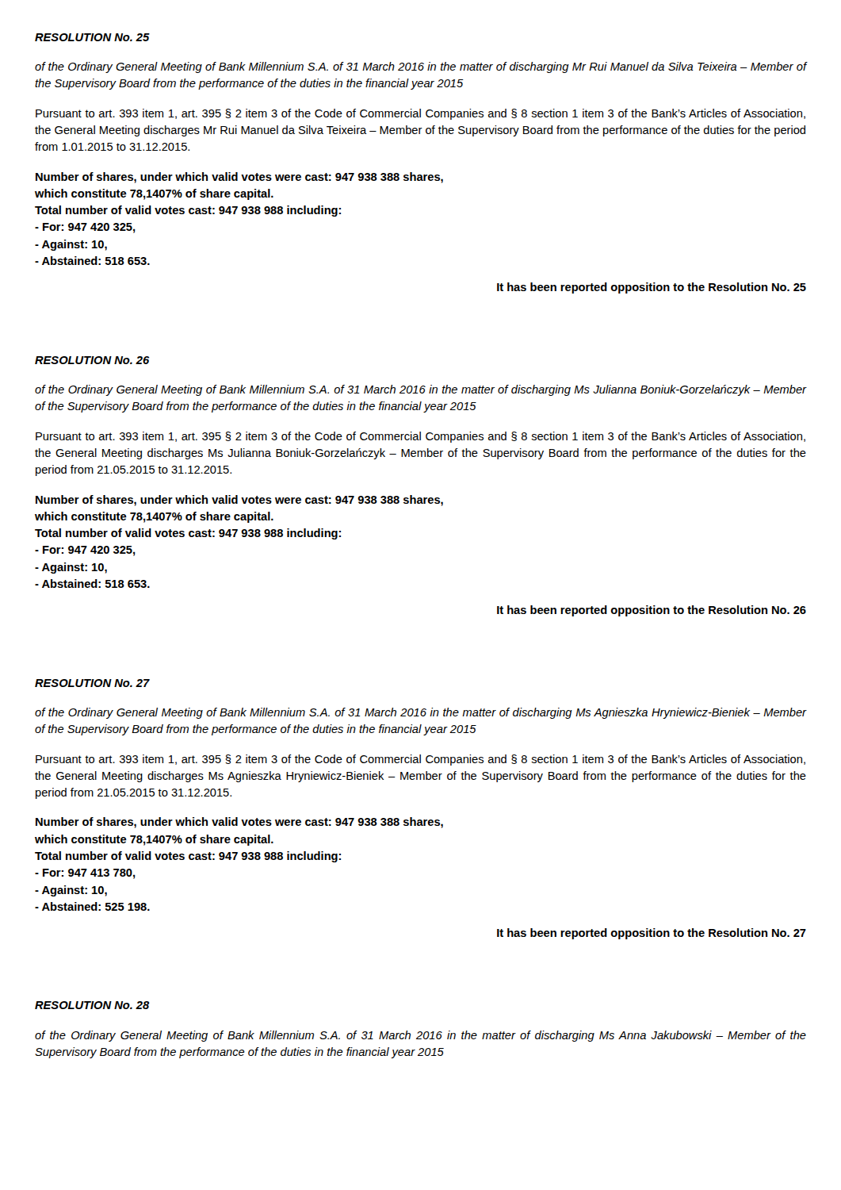RESOLUTION No. 25
of the Ordinary General Meeting of Bank Millennium S.A. of 31 March 2016 in the matter of discharging Mr Rui Manuel da Silva Teixeira – Member of the Supervisory Board from the performance of the duties in the financial year 2015
Pursuant to art. 393 item 1, art. 395 § 2 item 3 of the Code of Commercial Companies and § 8 section 1 item 3 of the Bank’s Articles of Association, the General Meeting discharges Mr Rui Manuel da Silva Teixeira – Member of the Supervisory Board from the performance of the duties for the period from 1.01.2015 to 31.12.2015.
Number of shares, under which valid votes were cast: 947 938 388 shares,
which constitute 78,1407% of share capital.
Total number of valid votes cast: 947 938 988 including:
- For: 947 420 325,
- Against: 10,
- Abstained: 518 653.
It has been reported opposition to the Resolution No. 25
RESOLUTION No. 26
of the Ordinary General Meeting of Bank Millennium S.A. of 31 March 2016 in the matter of discharging Ms Julianna Boniuk-Gorzelańczyk – Member of the Supervisory Board from the performance of the duties in the financial year 2015
Pursuant to art. 393 item 1, art. 395 § 2 item 3 of the Code of Commercial Companies and § 8 section 1 item 3 of the Bank’s Articles of Association, the General Meeting discharges Ms Julianna Boniuk-Gorzelańczyk – Member of the Supervisory Board from the performance of the duties for the period from 21.05.2015 to 31.12.2015.
Number of shares, under which valid votes were cast: 947 938 388 shares,
which constitute 78,1407% of share capital.
Total number of valid votes cast: 947 938 988 including:
- For: 947 420 325,
- Against: 10,
- Abstained: 518 653.
It has been reported opposition to the Resolution No. 26
RESOLUTION No. 27
of the Ordinary General Meeting of Bank Millennium S.A. of 31 March 2016 in the matter of discharging Ms Agnieszka Hryniewicz-Bieniek – Member of the Supervisory Board from the performance of the duties in the financial year 2015
Pursuant to art. 393 item 1, art. 395 § 2 item 3 of the Code of Commercial Companies and § 8 section 1 item 3 of the Bank’s Articles of Association, the General Meeting discharges Ms Agnieszka Hryniewicz-Bieniek – Member of the Supervisory Board from the performance of the duties for the period from 21.05.2015 to 31.12.2015.
Number of shares, under which valid votes were cast: 947 938 388 shares,
which constitute 78,1407% of share capital.
Total number of valid votes cast: 947 938 988 including:
- For: 947 413 780,
- Against: 10,
- Abstained: 525 198.
It has been reported opposition to the Resolution No. 27
RESOLUTION No. 28
of the Ordinary General Meeting of Bank Millennium S.A. of 31 March 2016 in the matter of discharging Ms Anna Jakubowski – Member of the Supervisory Board from the performance of the duties in the financial year 2015